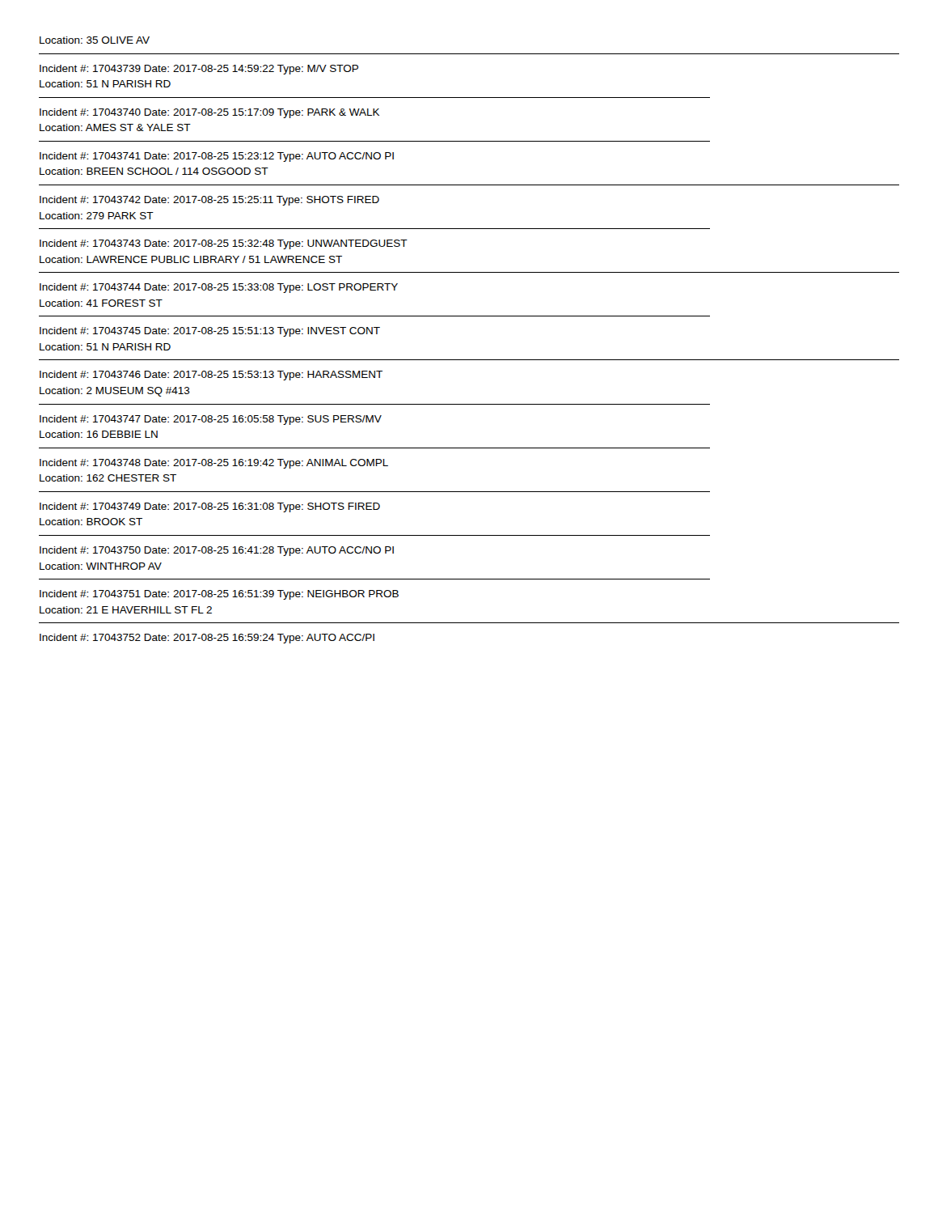Location: 35 OLIVE AV
Incident #: 17043739 Date: 2017-08-25 14:59:22 Type: M/V STOP
Location: 51 N PARISH RD
Incident #: 17043740 Date: 2017-08-25 15:17:09 Type: PARK & WALK
Location: AMES ST & YALE ST
Incident #: 17043741 Date: 2017-08-25 15:23:12 Type: AUTO ACC/NO PI
Location: BREEN SCHOOL / 114 OSGOOD ST
Incident #: 17043742 Date: 2017-08-25 15:25:11 Type: SHOTS FIRED
Location: 279 PARK ST
Incident #: 17043743 Date: 2017-08-25 15:32:48 Type: UNWANTEDGUEST
Location: LAWRENCE PUBLIC LIBRARY / 51 LAWRENCE ST
Incident #: 17043744 Date: 2017-08-25 15:33:08 Type: LOST PROPERTY
Location: 41 FOREST ST
Incident #: 17043745 Date: 2017-08-25 15:51:13 Type: INVEST CONT
Location: 51 N PARISH RD
Incident #: 17043746 Date: 2017-08-25 15:53:13 Type: HARASSMENT
Location: 2 MUSEUM SQ #413
Incident #: 17043747 Date: 2017-08-25 16:05:58 Type: SUS PERS/MV
Location: 16 DEBBIE LN
Incident #: 17043748 Date: 2017-08-25 16:19:42 Type: ANIMAL COMPL
Location: 162 CHESTER ST
Incident #: 17043749 Date: 2017-08-25 16:31:08 Type: SHOTS FIRED
Location: BROOK ST
Incident #: 17043750 Date: 2017-08-25 16:41:28 Type: AUTO ACC/NO PI
Location: WINTHROP AV
Incident #: 17043751 Date: 2017-08-25 16:51:39 Type: NEIGHBOR PROB
Location: 21 E HAVERHILL ST FL 2
Incident #: 17043752 Date: 2017-08-25 16:59:24 Type: AUTO ACC/PI